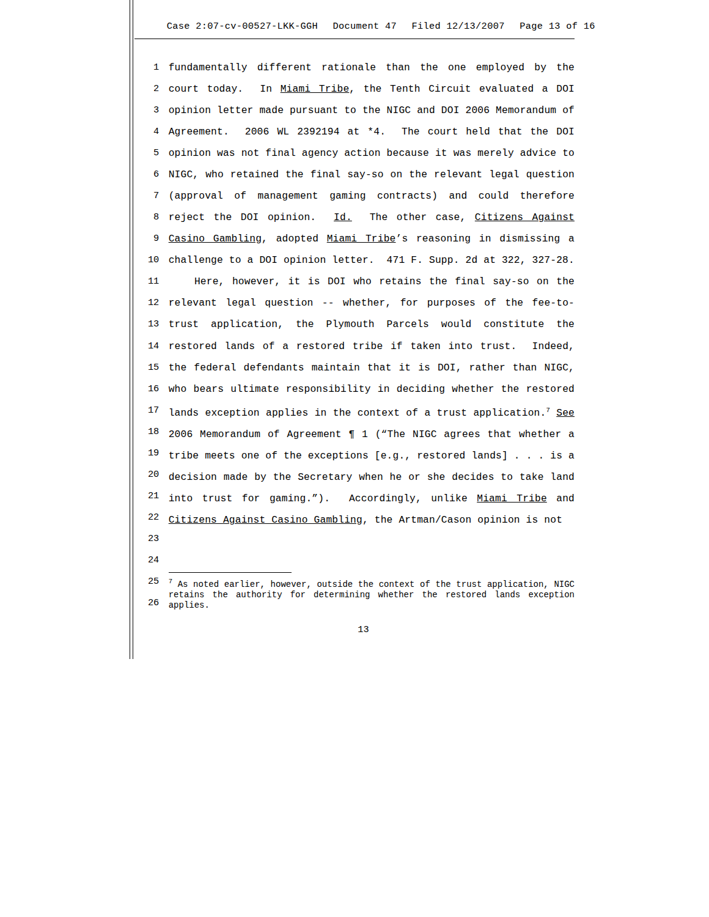Case 2:07-cv-00527-LKK-GGH Document 47 Filed 12/13/2007 Page 13 of 16
1
2
3
4
5
6
7
8
9
10
11
12
13
14
15
16
17
18
19
20
21
22
23
24
fundamentally different rationale than the one employed by the court today. In Miami Tribe, the Tenth Circuit evaluated a DOI opinion letter made pursuant to the NIGC and DOI 2006 Memorandum of Agreement. 2006 WL 2392194 at *4. The court held that the DOI opinion was not final agency action because it was merely advice to NIGC, who retained the final say-so on the relevant legal question (approval of management gaming contracts) and could therefore reject the DOI opinion. Id. The other case, Citizens Against Casino Gambling, adopted Miami Tribe’s reasoning in dismissing a challenge to a DOI opinion letter. 471 F. Supp. 2d at 322, 327-28.
Here, however, it is DOI who retains the final say-so on the relevant legal question -- whether, for purposes of the fee-to-trust application, the Plymouth Parcels would constitute the restored lands of a restored tribe if taken into trust. Indeed, the federal defendants maintain that it is DOI, rather than NIGC, who bears ultimate responsibility in deciding whether the restored lands exception applies in the context of a trust application.7 See 2006 Memorandum of Agreement ¶ 1 (“The NIGC agrees that whether a tribe meets one of the exceptions [e.g., restored lands] . . . is a decision made by the Secretary when he or she decides to take land into trust for gaming.”). Accordingly, unlike Miami Tribe and Citizens Against Casino Gambling, the Artman/Cason opinion is not
25
26
7 As noted earlier, however, outside the context of the trust application, NIGC retains the authority for determining whether the restored lands exception applies.
13